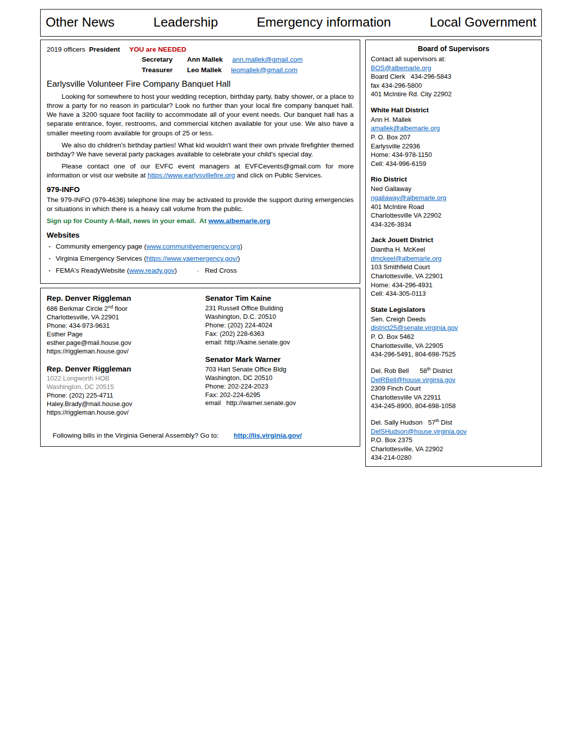Other News Leadership Emergency information Local Government
2019 officers President YOU are NEEDED
Secretary Ann Mallek ann.mallek@gmail.com
Treasurer Leo Mallek leomallek@gmail.com
Earlysville Volunteer Fire Company Banquet Hall
Looking for somewhere to host your wedding reception, birthday party, baby shower, or a place to throw a party for no reason in particular? Look no further than your local fire company banquet hall. We have a 3200 square foot facility to accommodate all of your event needs. Our banquet hall has a separate entrance, foyer, restrooms, and commercial kitchen available for your use. We also have a smaller meeting room available for groups of 25 or less.
We also do children's birthday parties! What kid wouldn't want their own private firefighter themed birthday? We have several party packages available to celebrate your child's special day.
Please contact one of our EVFC event managers at EVFCevents@gmail.com for more information or visit our website at https://www.earlysvillefire.org and click on Public Services.
979-INFO
The 979-INFO (979-4636) telephone line may be activated to provide the support during emergencies or situations in which there is a heavy call volume from the public.
Sign up for County A-Mail, news in your email. At www.albemarle.org
Websites
Community emergency page (www.communityemergency.org)
Virginia Emergency Services (https://www.vaemergency.gov/)
FEMA's ReadyWebsite (www.ready.gov)· Red Cross
Rep. Denver Riggleman
686 Berkmar Circle 2nd floor
Charlottesville, VA 22901
Phone: 434-973-9631
Esther Page
esther.page@mail.house.gov
https://riggleman.house.gov/
Rep. Denver Riggleman
1022 Longworth HOB
Washington, DC 20515
Phone: (202) 225-4711
Haley.Brady@mail.house.gov
https://riggleman.house.gov/
Senator Tim Kaine
231 Russell Office Building
Washington, D.C. 20510
Phone: (202) 224-4024
Fax: (202) 228-6363
email: http://kaine.senate.gov
Senator Mark Warner
703 Hart Senate Office Bldg
Washington, DC 20510
Phone: 202-224-2023
Fax: 202-224-6295
email http://warner.senate.gov
Following bills in the Virginia General Assembly? Go to:http://lis.virginia.gov/
Board of Supervisors
Contact all supervisors at:
BOS@albemarle.org
Board Clerk 434-296-5843
fax 434-296-5800
401 McIntire Rd. City 22902
White Hall District
Ann H. Mallek
amallek@albemarle.org
P. O. Box 207
Earlysville 22936
Home: 434-978-1150
Cell: 434-996-6159
Rio District
Ned Gallaway
ngallaway@albemarle.org
401 McIntire Road
Charlottesville VA 22902
434-326-3834
Jack Jouett District
Diantha H. McKeel
dmckeel@albemarle.org
103 Smithfield Court
Charlottesville, VA 22901
Home: 434-296-4931
Cell: 434-305-0113
State Legislators
Sen. Creigh Deeds
district25@senate.virginia.gov
P. O. Box 5462
Charlottesville, VA 22905
434-296-5491, 804-698-7525
Del. Rob Bell 58th District
DelRBell@house.virginia.gov
2309 Finch Court
Charlottesville VA 22911
434-245-8900, 804-698-1058
Del. Sally Hudson 57th Dist
DelSHudson@house.virginia.gov
P.O. Box 2375
Charlottesville, VA 22902
434-214-0280